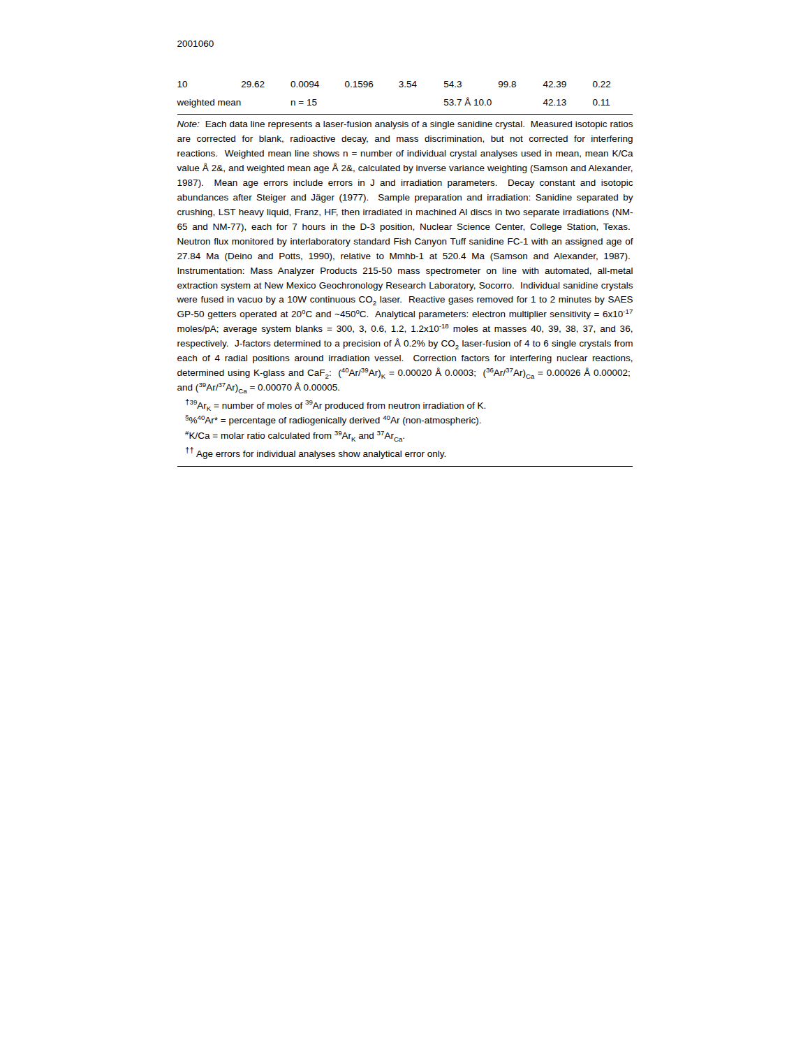2001060
| 10 | 29.62 | 0.0094 | 0.1596 | 3.54 | 54.3 | 99.8 | 42.39 | 0.22 |
| weighted mean | | n = 15 | | | 53.7 Å 10.0 | | 42.13 | 0.11 |
Note: Each data line represents a laser-fusion analysis of a single sanidine crystal. Measured isotopic ratios are corrected for blank, radioactive decay, and mass discrimination, but not corrected for interfering reactions. Weighted mean line shows n = number of individual crystal analyses used in mean, mean K/Ca value Å 2&, and weighted mean age Å 2&, calculated by inverse variance weighting (Samson and Alexander, 1987). Mean age errors include errors in J and irradiation parameters. Decay constant and isotopic abundances after Steiger and Jäger (1977). Sample preparation and irradiation: Sanidine separated by crushing, LST heavy liquid, Franz, HF, then irradiated in machined Al discs in two separate irradiations (NM-65 and NM-77), each for 7 hours in the D-3 position, Nuclear Science Center, College Station, Texas. Neutron flux monitored by interlaboratory standard Fish Canyon Tuff sanidine FC-1 with an assigned age of 27.84 Ma (Deino and Potts, 1990), relative to Mmhb-1 at 520.4 Ma (Samson and Alexander, 1987). Instrumentation: Mass Analyzer Products 215-50 mass spectrometer on line with automated, all-metal extraction system at New Mexico Geochronology Research Laboratory, Socorro. Individual sanidine crystals were fused in vacuo by a 10W continuous CO2 laser. Reactive gases removed for 1 to 2 minutes by SAES GP-50 getters operated at 20oC and ~450oC. Analytical parameters: electron multiplier sensitivity = 6x10-17 moles/pA; average system blanks = 300, 3, 0.6, 1.2, 1.2x10-18 moles at masses 40, 39, 38, 37, and 36, respectively. J-factors determined to a precision of Å 0.2% by CO2 laser-fusion of 4 to 6 single crystals from each of 4 radial positions around irradiation vessel. Correction factors for interfering nuclear reactions, determined using K-glass and CaF2: (40Ar/39Ar)K = 0.00020 Å 0.0003; (36Ar/37Ar)Ca = 0.00026 Å 0.00002; and (39Ar/37Ar)Ca = 0.00070 Å 0.00005.
†39ArK = number of moles of 39Ar produced from neutron irradiation of K.
§%40Ar* = percentage of radiogenically derived 40Ar (non-atmospheric).
#K/Ca = molar ratio calculated from 39ArK and 37ArCa.
†† Age errors for individual analyses show analytical error only.